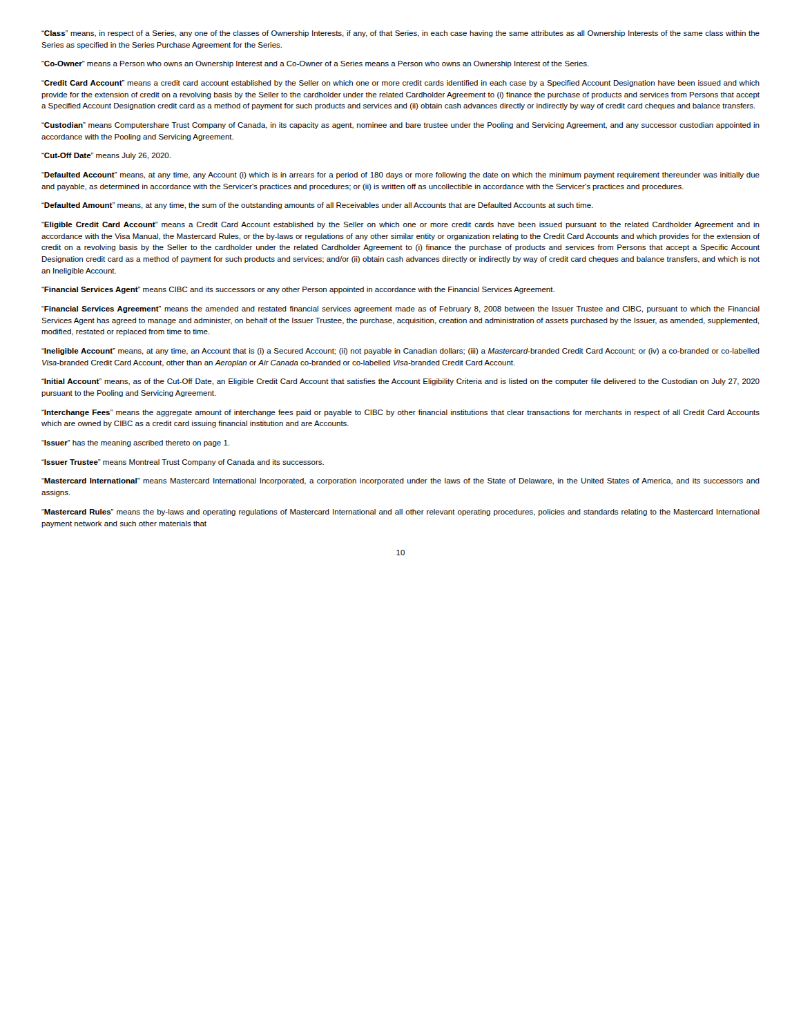“Class” means, in respect of a Series, any one of the classes of Ownership Interests, if any, of that Series, in each case having the same attributes as all Ownership Interests of the same class within the Series as specified in the Series Purchase Agreement for the Series.
“Co-Owner” means a Person who owns an Ownership Interest and a Co-Owner of a Series means a Person who owns an Ownership Interest of the Series.
“Credit Card Account” means a credit card account established by the Seller on which one or more credit cards identified in each case by a Specified Account Designation have been issued and which provide for the extension of credit on a revolving basis by the Seller to the cardholder under the related Cardholder Agreement to (i) finance the purchase of products and services from Persons that accept a Specified Account Designation credit card as a method of payment for such products and services and (ii) obtain cash advances directly or indirectly by way of credit card cheques and balance transfers.
“Custodian” means Computershare Trust Company of Canada, in its capacity as agent, nominee and bare trustee under the Pooling and Servicing Agreement, and any successor custodian appointed in accordance with the Pooling and Servicing Agreement.
“Cut-Off Date” means July 26, 2020.
“Defaulted Account” means, at any time, any Account (i) which is in arrears for a period of 180 days or more following the date on which the minimum payment requirement thereunder was initially due and payable, as determined in accordance with the Servicer's practices and procedures; or (ii) is written off as uncollectible in accordance with the Servicer's practices and procedures.
“Defaulted Amount” means, at any time, the sum of the outstanding amounts of all Receivables under all Accounts that are Defaulted Accounts at such time.
“Eligible Credit Card Account” means a Credit Card Account established by the Seller on which one or more credit cards have been issued pursuant to the related Cardholder Agreement and in accordance with the Visa Manual, the Mastercard Rules, or the by-laws or regulations of any other similar entity or organization relating to the Credit Card Accounts and which provides for the extension of credit on a revolving basis by the Seller to the cardholder under the related Cardholder Agreement to (i) finance the purchase of products and services from Persons that accept a Specific Account Designation credit card as a method of payment for such products and services; and/or (ii) obtain cash advances directly or indirectly by way of credit card cheques and balance transfers, and which is not an Ineligible Account.
“Financial Services Agent” means CIBC and its successors or any other Person appointed in accordance with the Financial Services Agreement.
“Financial Services Agreement” means the amended and restated financial services agreement made as of February 8, 2008 between the Issuer Trustee and CIBC, pursuant to which the Financial Services Agent has agreed to manage and administer, on behalf of the Issuer Trustee, the purchase, acquisition, creation and administration of assets purchased by the Issuer, as amended, supplemented, modified, restated or replaced from time to time.
“Ineligible Account” means, at any time, an Account that is (i) a Secured Account; (ii) not payable in Canadian dollars; (iii) a Mastercard-branded Credit Card Account; or (iv) a co-branded or co-labelled Visa-branded Credit Card Account, other than an Aeroplan or Air Canada co-branded or co-labelled Visa-branded Credit Card Account.
“Initial Account” means, as of the Cut-Off Date, an Eligible Credit Card Account that satisfies the Account Eligibility Criteria and is listed on the computer file delivered to the Custodian on July 27, 2020 pursuant to the Pooling and Servicing Agreement.
“Interchange Fees” means the aggregate amount of interchange fees paid or payable to CIBC by other financial institutions that clear transactions for merchants in respect of all Credit Card Accounts which are owned by CIBC as a credit card issuing financial institution and are Accounts.
“Issuer” has the meaning ascribed thereto on page 1.
“Issuer Trustee” means Montreal Trust Company of Canada and its successors.
“Mastercard International” means Mastercard International Incorporated, a corporation incorporated under the laws of the State of Delaware, in the United States of America, and its successors and assigns.
“Mastercard Rules” means the by-laws and operating regulations of Mastercard International and all other relevant operating procedures, policies and standards relating to the Mastercard International payment network and such other materials that
10